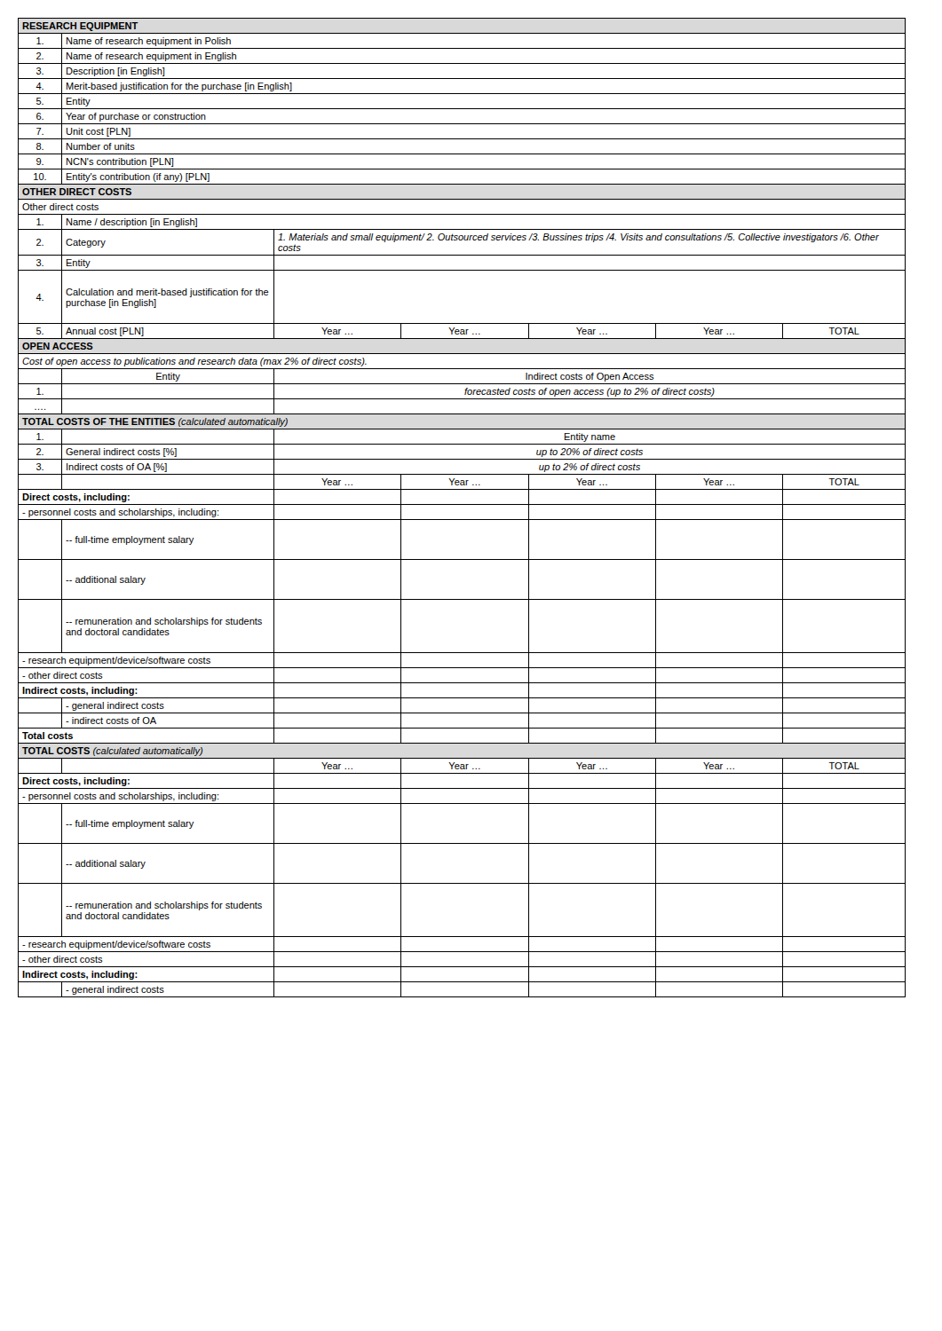| RESEARCH EQUIPMENT |
| 1. | Name of research equipment in Polish |
| 2. | Name of research equipment in English |
| 3. | Description [in English] |
| 4. | Merit-based justification for the purchase [in English] |
| 5. | Entity |
| 6. | Year of purchase or construction |
| 7. | Unit cost [PLN] |
| 8. | Number of units |
| 9. | NCN's contribution [PLN] |
| 10. | Entity's contribution (if any) [PLN] |
| OTHER DIRECT COSTS |
| Other direct costs |
| 1. | Name / description [in English] |
| 2. | Category | 1. Materials and small equipment/ 2. Outsourced services /3. Bussines trips /4. Visits and consultations /5. Collective investigators /6. Other costs |
| 3. | Entity | |
| 4. | Calculation and merit-based justification for the purchase [in English] | |
| 5. | Annual cost [PLN] | Year … | Year … | Year … | Year … | TOTAL |
| OPEN ACCESS |
| Cost of open access to publications and research data (max 2% of direct costs). |
| | Entity | Indirect costs of Open Access |
| 1. | | forecasted costs of open access (up to 2% of direct costs) |
| …. | | |
| TOTAL COSTS OF THE ENTITIES (calculated automatically) |
| 1. | | Entity name |
| 2. | General indirect costs [%] | up to 20% of direct costs |
| 3. | Indirect costs of OA [%] | up to 2% of direct costs |
| | | Year … | Year … | Year … | Year … | TOTAL |
| Direct costs, including: | | | | | |
| - personnel costs and scholarships, including: | | | | | |
| | -- full-time employment salary | | | | | |
| | -- additional salary | | | | | |
| | -- remuneration and scholarships for students and doctoral candidates | | | | | |
| - research equipment/device/software costs | | | | | |
| - other direct costs | | | | | |
| Indirect costs, including: | | | | | |
| | - general indirect costs | | | | | |
| | - indirect costs of OA | | | | | |
| Total costs | | | | | |
| TOTAL COSTS (calculated automatically) |
| | | Year … | Year … | Year … | Year … | TOTAL |
| Direct costs, including: | | | | | |
| - personnel costs and scholarships, including: | | | | | |
| | -- full-time employment salary | | | | | |
| | -- additional salary | | | | | |
| | -- remuneration and scholarships for students and doctoral candidates | | | | | |
| - research equipment/device/software costs | | | | | |
| - other direct costs | | | | | |
| Indirect costs, including: | | | | | |
| | - general indirect costs | | | | | |